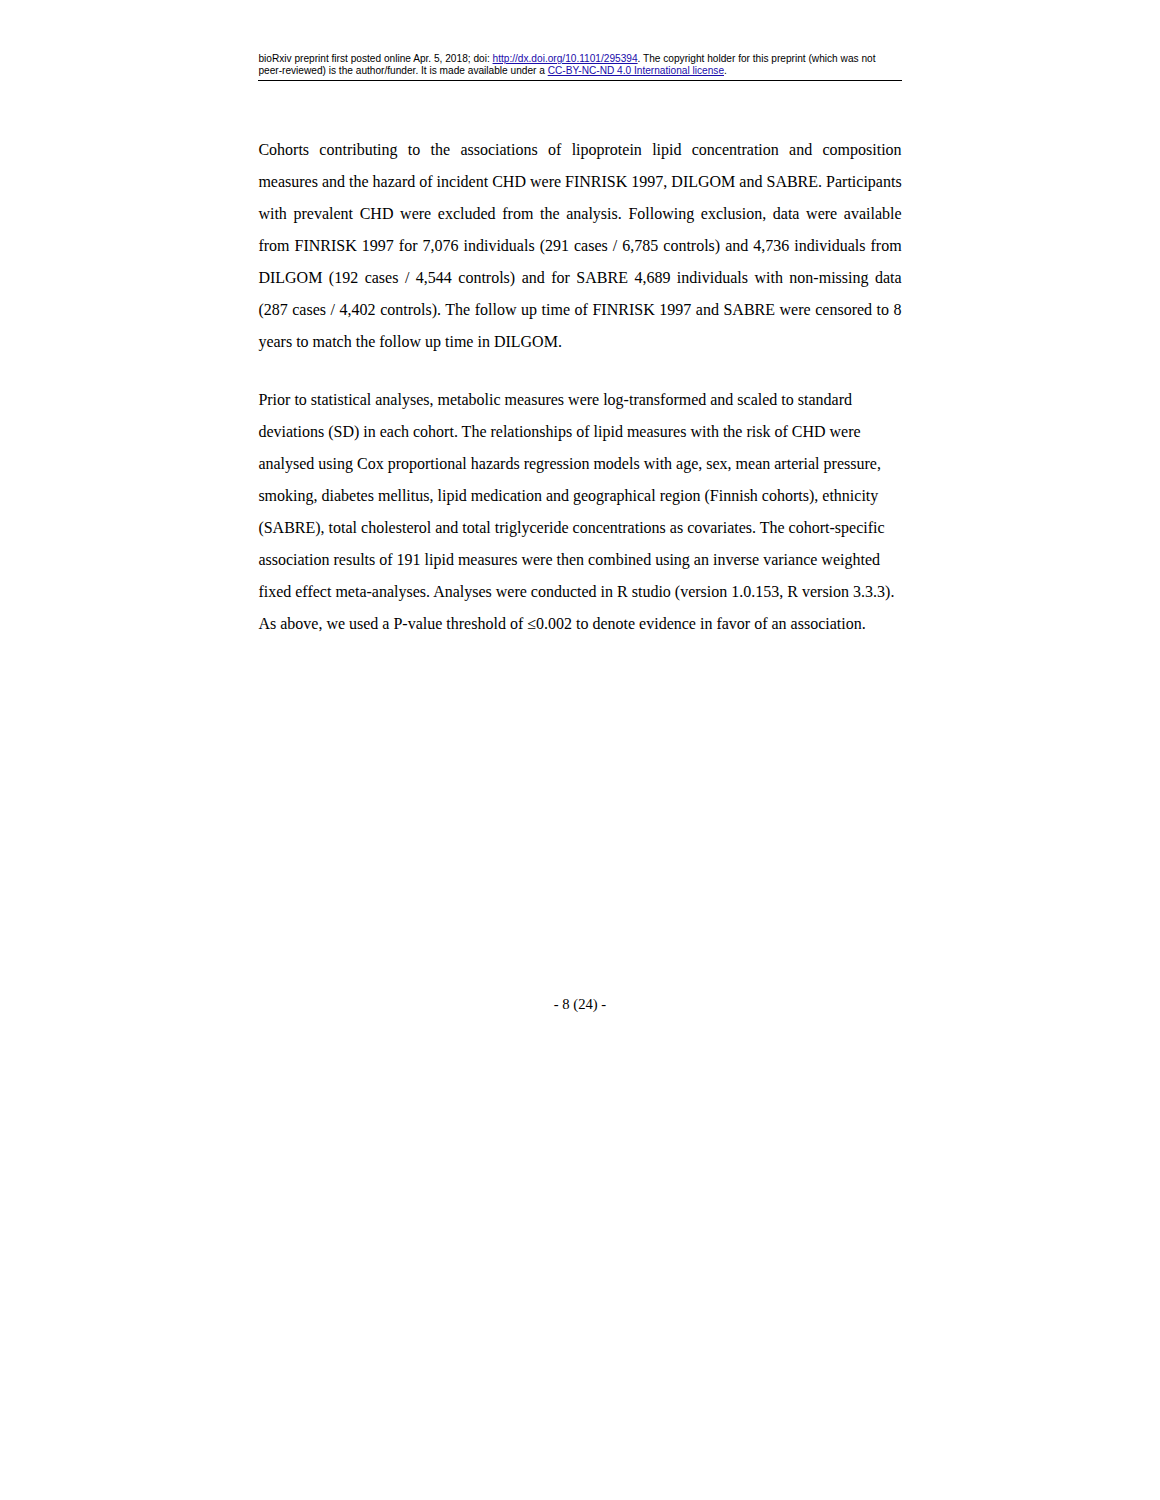bioRxiv preprint first posted online Apr. 5, 2018; doi: http://dx.doi.org/10.1101/295394. The copyright holder for this preprint (which was not peer-reviewed) is the author/funder. It is made available under a CC-BY-NC-ND 4.0 International license.
Cohorts contributing to the associations of lipoprotein lipid concentration and composition measures and the hazard of incident CHD were FINRISK 1997, DILGOM and SABRE. Participants with prevalent CHD were excluded from the analysis. Following exclusion, data were available from FINRISK 1997 for 7,076 individuals (291 cases / 6,785 controls) and 4,736 individuals from DILGOM (192 cases / 4,544 controls) and for SABRE 4,689 individuals with non-missing data (287 cases / 4,402 controls). The follow up time of FINRISK 1997 and SABRE were censored to 8 years to match the follow up time in DILGOM.
Prior to statistical analyses, metabolic measures were log-transformed and scaled to standard deviations (SD) in each cohort. The relationships of lipid measures with the risk of CHD were analysed using Cox proportional hazards regression models with age, sex, mean arterial pressure, smoking, diabetes mellitus, lipid medication and geographical region (Finnish cohorts), ethnicity (SABRE), total cholesterol and total triglyceride concentrations as covariates. The cohort-specific association results of 191 lipid measures were then combined using an inverse variance weighted fixed effect meta-analyses. Analyses were conducted in R studio (version 1.0.153, R version 3.3.3). As above, we used a P-value threshold of ≤0.002 to denote evidence in favor of an association.
- 8 (24) -